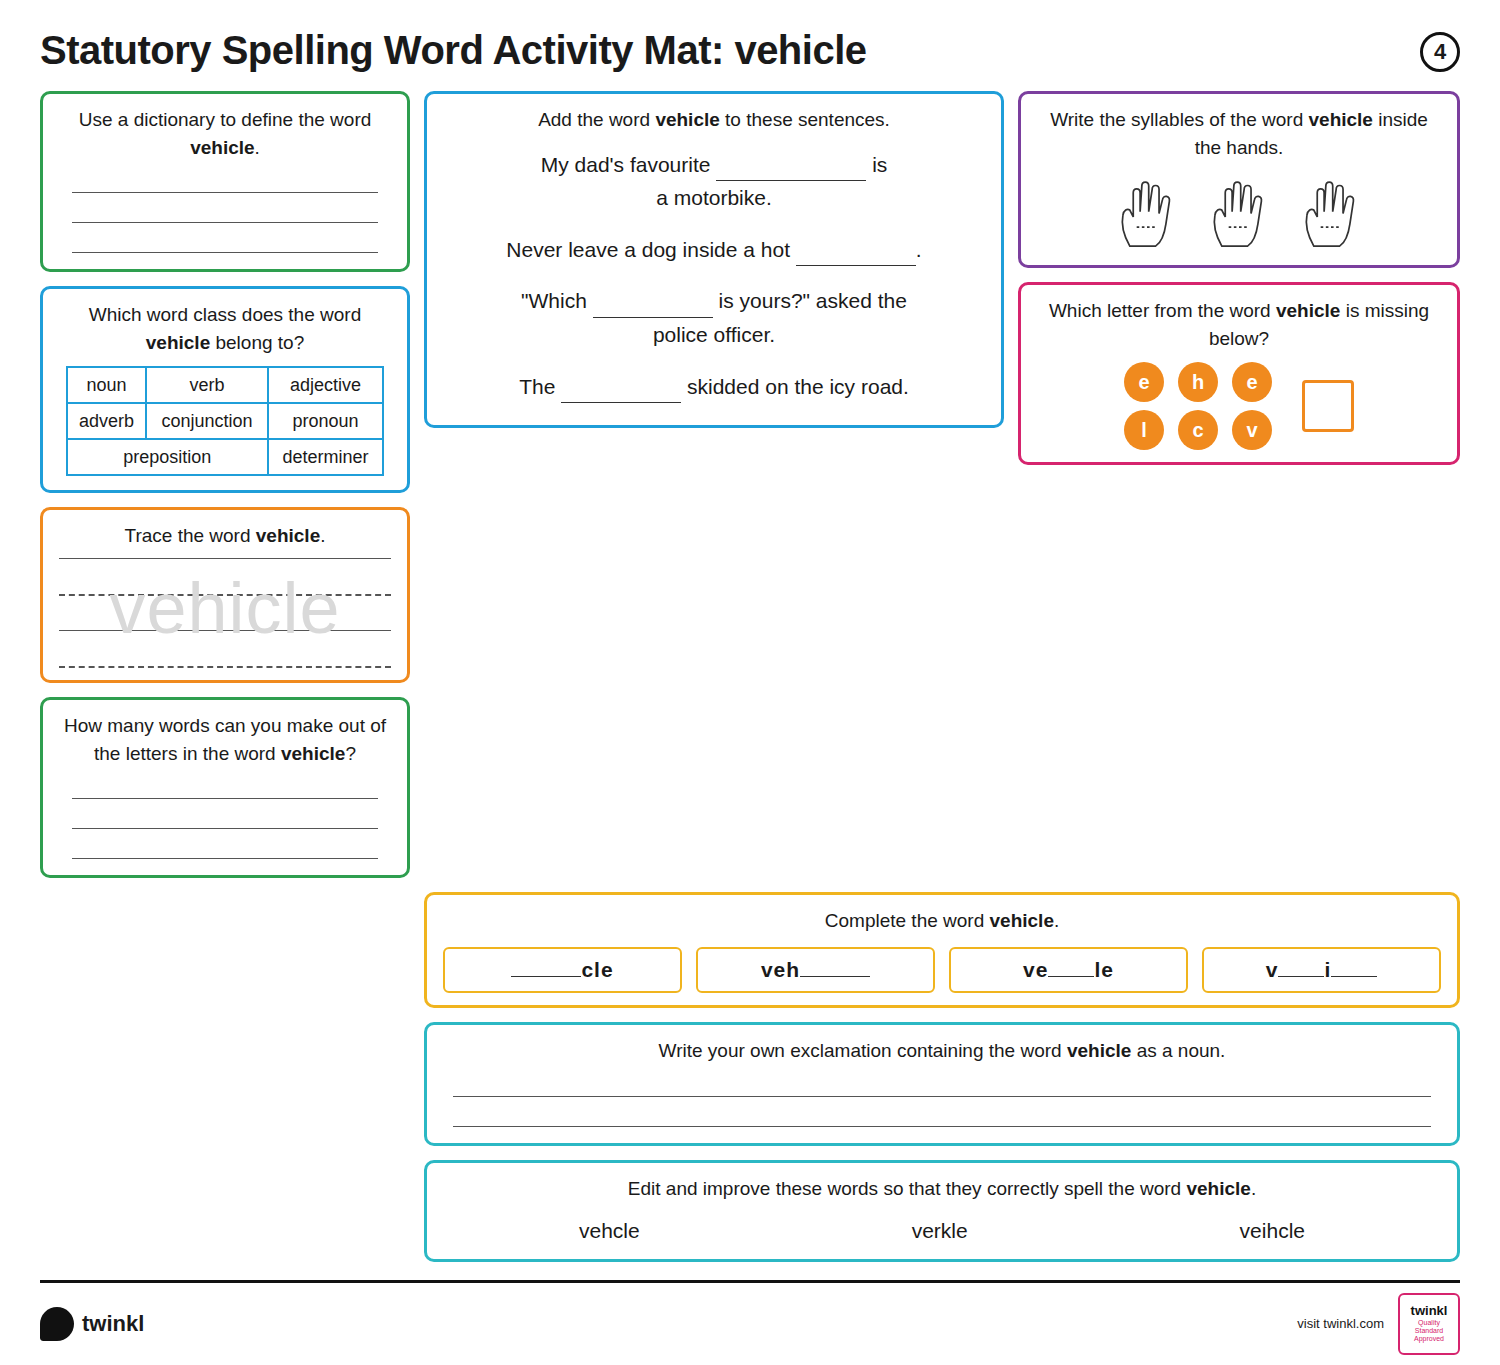Statutory Spelling Word Activity Mat: vehicle
4
Use a dictionary to define the word vehicle.
Which word class does the word vehicle belong to?
| noun | verb | adjective |
| adverb | conjunction | pronoun |
| preposition | determiner |
Trace the word vehicle.
vehicle
How many words can you make out of the letters in the word vehicle?
Add the word vehicle to these sentences.
My dad's favourite is
a motorbike.
Never leave a dog inside a hot .
"Which is yours?" asked the
police officer.
The skidded on the icy road.
Write the syllables of the word vehicle inside the hands.
Which letter from the word vehicle is missing below?
e
h
e
l
c
v
Complete the word vehicle.
cle
veh
ve le
v i
Write your own exclamation containing the word vehicle as a noun.
Edit and improve these words so that they correctly spell the word vehicle.
vehcle verkle veihcle
twinkl
visit twinkl.com
twinkl Quality Standard
Approved